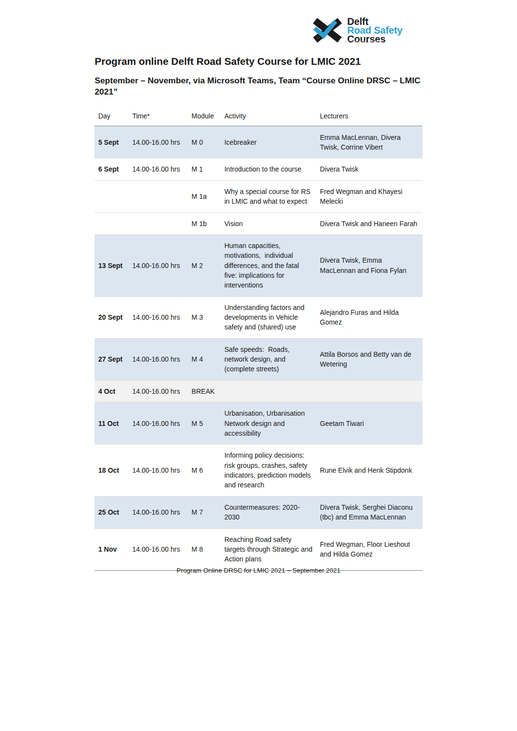Delft Road Safety Courses Courses
Program online Delft Road Safety Course for LMIC 2021
September – November, via Microsoft Teams, Team “Course Online DRSC – LMIC 2021”
| Day | Time* | Module | Activity | Lecturers |
| --- | --- | --- | --- | --- |
| 5 Sept | 14.00-16.00 hrs | M 0 | Icebreaker | Emma MacLennan, Divera Twisk, Corrine Vibert |
| 6 Sept | 14.00-16.00 hrs | M 1 | Introduction to the course | Divera Twisk |
| | | M 1a | Why a special course for RS in LMIC and what to expect | Fred Wegman and Khayesi Melecki |
| | | M 1b | Vision | Divera Twisk and Haneen Farah |
| 13 Sept | 14.00-16.00 hrs | M 2 | Human capacities, motivations, individual differences, and the fatal five: implications for interventions | Divera Twisk, Emma MacLennan and Fiona Fylan |
| 20 Sept | 14.00-16.00 hrs | M 3 | Understanding factors and developments in Vehicle safety and (shared) use | Alejandro Furas and Hilda Gomez |
| 27 Sept | 14.00-16.00 hrs | M 4 | Safe speeds: Roads, network design, and (complete streets) | Attila Borsos and Betty van de Wetering |
| 4 Oct | 14.00-16.00 hrs | BREAK | | |
| 11 Oct | 14.00-16.00 hrs | M 5 | Urbanisation, Urbanisation Network design and accessibility | Geetam Tiwari |
| 18 Oct | 14.00-16.00 hrs | M 6 | Informing policy decisions: risk groups, crashes, safety indicators, prediction models and research | Rune Elvik and Henk Stipdonk |
| 25 Oct | 14.00-16.00 hrs | M 7 | Countermeasures: 2020-2030 | Divera Twisk, Serghei Diaconu (tbc) and Emma MacLennan |
| 1 Nov | 14.00-16.00 hrs | M 8 | Reaching Road safety targets through Strategic and Action plans | Fred Wegman, Floor Lieshout and Hilda Gomez |
Program Online DRSC for LMIC 2021 – September 2021